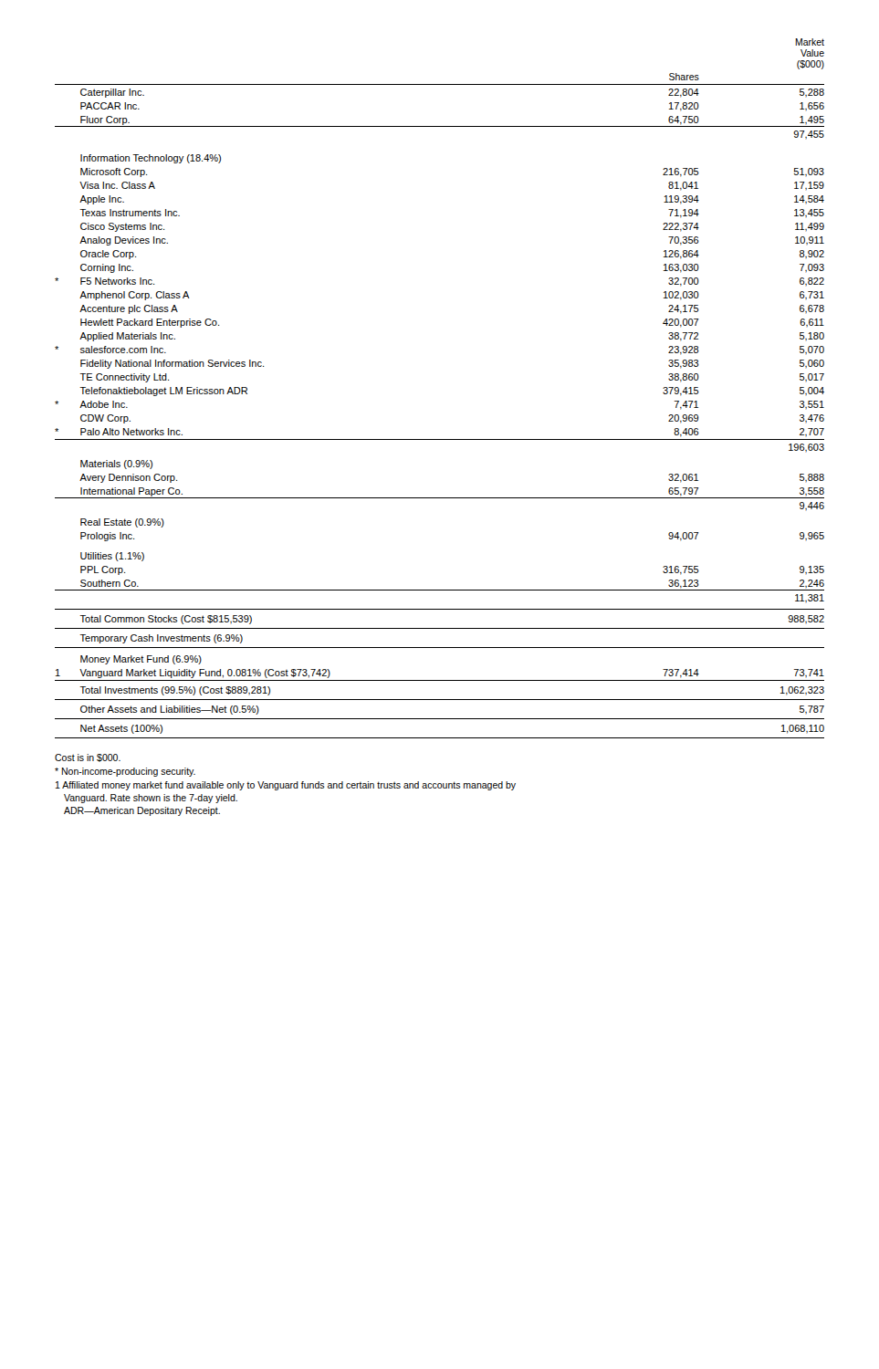| | | Market Value ($000) |
| --- | --- | --- |
| | Shares | |
| | Caterpillar Inc. | 22,804 | 5,288 |
| | PACCAR Inc. | 17,820 | 1,656 |
| | Fluor Corp. | 64,750 | 1,495 |
| | | | 97,455 |
| | Information Technology (18.4%) | | |
| | Microsoft Corp. | 216,705 | 51,093 |
| | Visa Inc. Class A | 81,041 | 17,159 |
| | Apple Inc. | 119,394 | 14,584 |
| | Texas Instruments Inc. | 71,194 | 13,455 |
| | Cisco Systems Inc. | 222,374 | 11,499 |
| | Analog Devices Inc. | 70,356 | 10,911 |
| | Oracle Corp. | 126,864 | 8,902 |
| | Corning Inc. | 163,030 | 7,093 |
| * | F5 Networks Inc. | 32,700 | 6,822 |
| | Amphenol Corp. Class A | 102,030 | 6,731 |
| | Accenture plc Class A | 24,175 | 6,678 |
| | Hewlett Packard Enterprise Co. | 420,007 | 6,611 |
| | Applied Materials Inc. | 38,772 | 5,180 |
| * | salesforce.com Inc. | 23,928 | 5,070 |
| | Fidelity National Information Services Inc. | 35,983 | 5,060 |
| | TE Connectivity Ltd. | 38,860 | 5,017 |
| | Telefonaktiebolaget LM Ericsson ADR | 379,415 | 5,004 |
| * | Adobe Inc. | 7,471 | 3,551 |
| | CDW Corp. | 20,969 | 3,476 |
| * | Palo Alto Networks Inc. | 8,406 | 2,707 |
| | | | 196,603 |
| | Materials (0.9%) | | |
| | Avery Dennison Corp. | 32,061 | 5,888 |
| | International Paper Co. | 65,797 | 3,558 |
| | | | 9,446 |
| | Real Estate (0.9%) | | |
| | Prologis Inc. | 94,007 | 9,965 |
| | Utilities (1.1%) | | |
| | PPL Corp. | 316,755 | 9,135 |
| | Southern Co. | 36,123 | 2,246 |
| | | | 11,381 |
| | Total Common Stocks (Cost $815,539) | | 988,582 |
| | Temporary Cash Investments (6.9%) | | |
| | Money Market Fund (6.9%) | | |
| 1 | Vanguard Market Liquidity Fund, 0.081% (Cost $73,742) | 737,414 | 73,741 |
| | Total Investments (99.5%) (Cost $889,281) | | 1,062,323 |
| | Other Assets and Liabilities—Net (0.5%) | | 5,787 |
| | Net Assets (100%) | | 1,068,110 |
Cost is in $000.
* Non-income-producing security.
1 Affiliated money market fund available only to Vanguard funds and certain trusts and accounts managed by Vanguard. Rate shown is the 7-day yield. ADR—American Depositary Receipt.